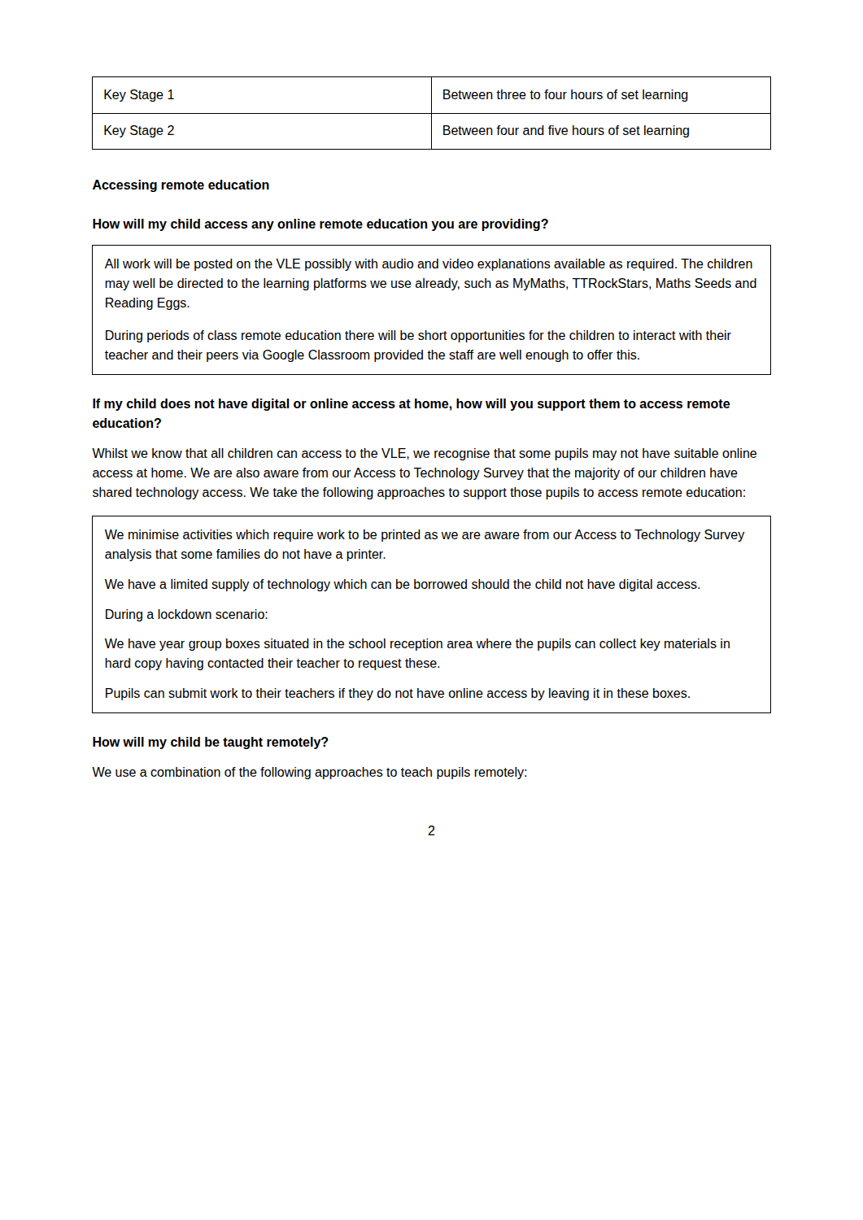| Key Stage 1 | Between three to four hours of set learning |
| Key Stage 2 | Between four and five hours of set learning |
Accessing remote education
How will my child access any online remote education you are providing?
All work will be posted on the VLE possibly with audio and video explanations available as required. The children may well be directed to the learning platforms we use already, such as MyMaths, TTRockStars, Maths Seeds and Reading Eggs.
During periods of class remote education there will be short opportunities for the children to interact with their teacher and their peers via Google Classroom provided the staff are well enough to offer this.
If my child does not have digital or online access at home, how will you support them to access remote education?
Whilst we know that all children can access to the VLE, we recognise that some pupils may not have suitable online access at home. We are also aware from our Access to Technology Survey that the majority of our children have shared technology access. We take the following approaches to support those pupils to access remote education:
We minimise activities which require work to be printed as we are aware from our Access to Technology Survey analysis that some families do not have a printer.
We have a limited supply of technology which can be borrowed should the child not have digital access.
During a lockdown scenario:
We have year group boxes situated in the school reception area where the pupils can collect key materials in hard copy having contacted their teacher to request these.
Pupils can submit work to their teachers if they do not have online access by leaving it in these boxes.
How will my child be taught remotely?
We use a combination of the following approaches to teach pupils remotely:
2